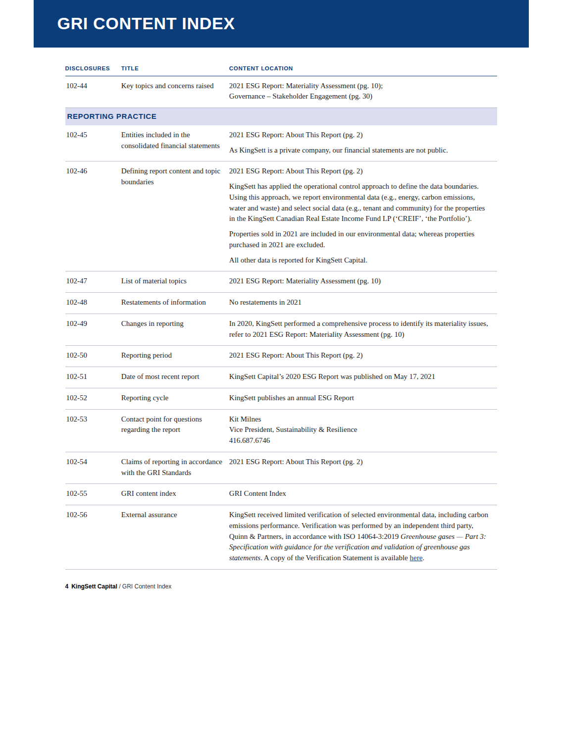GRI Content Index
| Disclosures | Title | Content Location |
| --- | --- | --- |
| 102-44 | Key topics and concerns raised | 2021 ESG Report: Materiality Assessment (pg. 10); Governance – Stakeholder Engagement (pg. 30) |
| Reporting Practice |
| 102-45 | Entities included in the consolidated financial statements | 2021 ESG Report: About This Report (pg. 2) As KingSett is a private company, our financial statements are not public. |
| 102-46 | Defining report content and topic boundaries | 2021 ESG Report: About This Report (pg. 2) KingSett has applied the operational control approach to define the data boundaries. Using this approach, we report environmental data (e.g., energy, carbon emissions, water and waste) and select social data (e.g., tenant and community) for the properties in the KingSett Canadian Real Estate Income Fund LP (‘CREIF’, ‘the Portfolio’). Properties sold in 2021 are included in our environmental data; whereas properties purchased in 2021 are excluded. All other data is reported for KingSett Capital. |
| 102-47 | List of material topics | 2021 ESG Report: Materiality Assessment (pg. 10) |
| 102-48 | Restatements of information | No restatements in 2021 |
| 102-49 | Changes in reporting | In 2020, KingSett performed a comprehensive process to identify its materiality issues, refer to 2021 ESG Report: Materiality Assessment (pg. 10) |
| 102-50 | Reporting period | 2021 ESG Report: About This Report (pg. 2) |
| 102-51 | Date of most recent report | KingSett Capital’s 2020 ESG Report was published on May 17, 2021 |
| 102-52 | Reporting cycle | KingSett publishes an annual ESG Report |
| 102-53 | Contact point for questions regarding the report | Kit Milnes Vice President, Sustainability & Resilience 416.687.6746 |
| 102-54 | Claims of reporting in accordance with the GRI Standards | 2021 ESG Report: About This Report (pg. 2) |
| 102-55 | GRI content index | GRI Content Index |
| 102-56 | External assurance | KingSett received limited verification of selected environmental data, including carbon emissions performance. Verification was performed by an independent third party, Quinn & Partners, in accordance with ISO 14064-3:2019 Greenhouse gases — Part 3: Specification with guidance for the verification and validation of greenhouse gas statements . A copy of the Verification Statement is available here . |
4 KingSett Capital / GRI Content Index